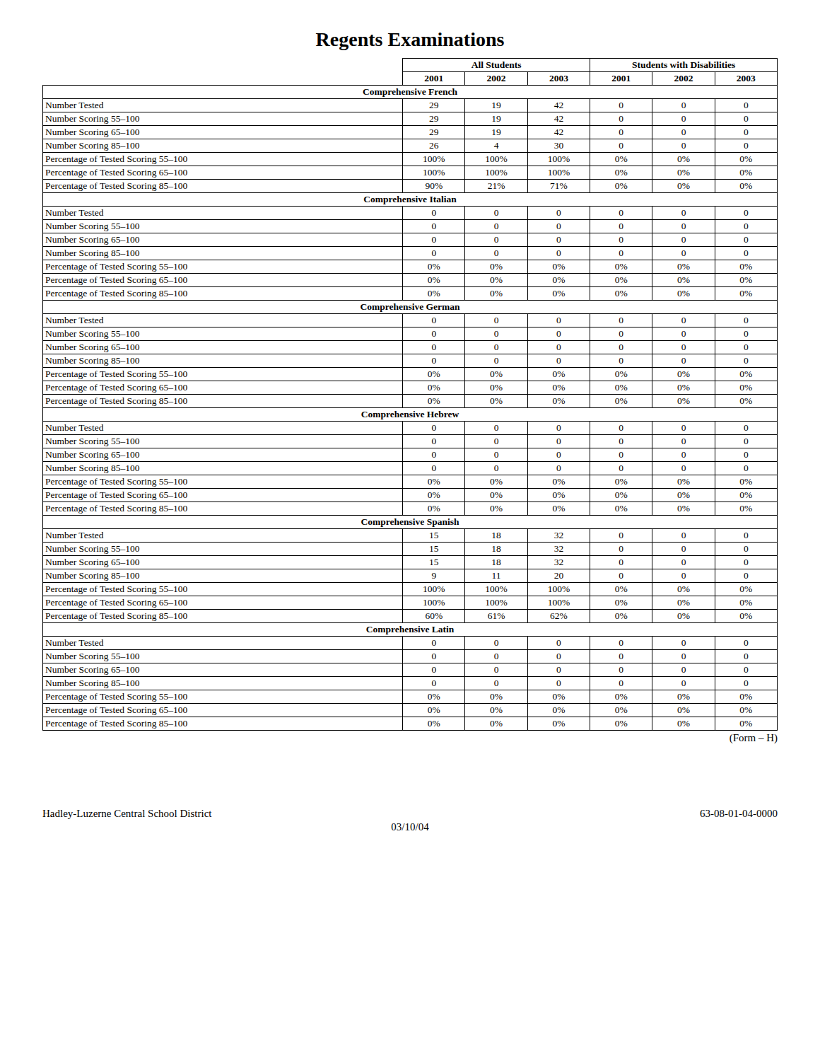Regents Examinations
| | All Students | Students with Disabilities |
| --- | --- | --- |
| 2001 | 2002 | 2003 | 2001 | 2002 | 2003 |
| Comprehensive French |
| Number Tested | 29 | 19 | 42 | 0 | 0 | 0 |
| Number Scoring 55–100 | 29 | 19 | 42 | 0 | 0 | 0 |
| Number Scoring 65–100 | 29 | 19 | 42 | 0 | 0 | 0 |
| Number Scoring 85–100 | 26 | 4 | 30 | 0 | 0 | 0 |
| Percentage of Tested Scoring 55–100 | 100% | 100% | 100% | 0% | 0% | 0% |
| Percentage of Tested Scoring 65–100 | 100% | 100% | 100% | 0% | 0% | 0% |
| Percentage of Tested Scoring 85–100 | 90% | 21% | 71% | 0% | 0% | 0% |
| Comprehensive Italian |
| Number Tested | 0 | 0 | 0 | 0 | 0 | 0 |
| Number Scoring 55–100 | 0 | 0 | 0 | 0 | 0 | 0 |
| Number Scoring 65–100 | 0 | 0 | 0 | 0 | 0 | 0 |
| Number Scoring 85–100 | 0 | 0 | 0 | 0 | 0 | 0 |
| Percentage of Tested Scoring 55–100 | 0% | 0% | 0% | 0% | 0% | 0% |
| Percentage of Tested Scoring 65–100 | 0% | 0% | 0% | 0% | 0% | 0% |
| Percentage of Tested Scoring 85–100 | 0% | 0% | 0% | 0% | 0% | 0% |
| Comprehensive German |
| Number Tested | 0 | 0 | 0 | 0 | 0 | 0 |
| Number Scoring 55–100 | 0 | 0 | 0 | 0 | 0 | 0 |
| Number Scoring 65–100 | 0 | 0 | 0 | 0 | 0 | 0 |
| Number Scoring 85–100 | 0 | 0 | 0 | 0 | 0 | 0 |
| Percentage of Tested Scoring 55–100 | 0% | 0% | 0% | 0% | 0% | 0% |
| Percentage of Tested Scoring 65–100 | 0% | 0% | 0% | 0% | 0% | 0% |
| Percentage of Tested Scoring 85–100 | 0% | 0% | 0% | 0% | 0% | 0% |
| Comprehensive Hebrew |
| Number Tested | 0 | 0 | 0 | 0 | 0 | 0 |
| Number Scoring 55–100 | 0 | 0 | 0 | 0 | 0 | 0 |
| Number Scoring 65–100 | 0 | 0 | 0 | 0 | 0 | 0 |
| Number Scoring 85–100 | 0 | 0 | 0 | 0 | 0 | 0 |
| Percentage of Tested Scoring 55–100 | 0% | 0% | 0% | 0% | 0% | 0% |
| Percentage of Tested Scoring 65–100 | 0% | 0% | 0% | 0% | 0% | 0% |
| Percentage of Tested Scoring 85–100 | 0% | 0% | 0% | 0% | 0% | 0% |
| Comprehensive Spanish |
| Number Tested | 15 | 18 | 32 | 0 | 0 | 0 |
| Number Scoring 55–100 | 15 | 18 | 32 | 0 | 0 | 0 |
| Number Scoring 65–100 | 15 | 18 | 32 | 0 | 0 | 0 |
| Number Scoring 85–100 | 9 | 11 | 20 | 0 | 0 | 0 |
| Percentage of Tested Scoring 55–100 | 100% | 100% | 100% | 0% | 0% | 0% |
| Percentage of Tested Scoring 65–100 | 100% | 100% | 100% | 0% | 0% | 0% |
| Percentage of Tested Scoring 85–100 | 60% | 61% | 62% | 0% | 0% | 0% |
| Comprehensive Latin |
| Number Tested | 0 | 0 | 0 | 0 | 0 | 0 |
| Number Scoring 55–100 | 0 | 0 | 0 | 0 | 0 | 0 |
| Number Scoring 65–100 | 0 | 0 | 0 | 0 | 0 | 0 |
| Number Scoring 85–100 | 0 | 0 | 0 | 0 | 0 | 0 |
| Percentage of Tested Scoring 55–100 | 0% | 0% | 0% | 0% | 0% | 0% |
| Percentage of Tested Scoring 65–100 | 0% | 0% | 0% | 0% | 0% | 0% |
| Percentage of Tested Scoring 85–100 | 0% | 0% | 0% | 0% | 0% | 0% |
(Form – H)
Hadley-Luzerne Central School District 63-08-01-04-0000
03/10/04